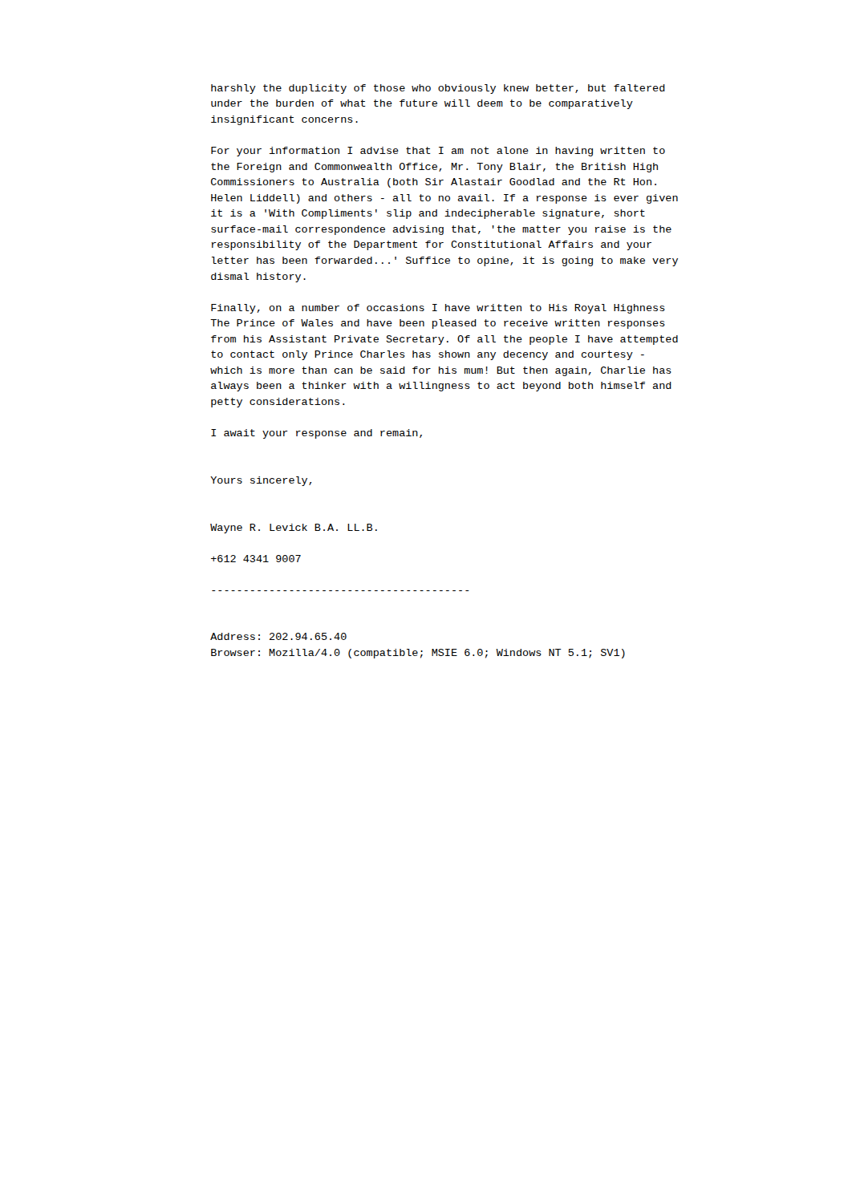harshly the duplicity of those who obviously knew better, but faltered
under the burden of what the future will deem to be comparatively
insignificant concerns.

For your information I advise that I am not alone in having written to
the Foreign and Commonwealth Office, Mr. Tony Blair, the British High
Commissioners to Australia (both Sir Alastair Goodlad and the Rt Hon.
Helen Liddell) and others - all to no avail. If a response is ever given
it is a 'With Compliments' slip and indecipherable signature, short
surface-mail correspondence advising that, 'the matter you raise is the
responsibility of the Department for Constitutional Affairs and your
letter has been forwarded...' Suffice to opine, it is going to make very
dismal history.

Finally, on a number of occasions I have written to His Royal Highness
The Prince of Wales and have been pleased to receive written responses
from his Assistant Private Secretary. Of all the people I have attempted
to contact only Prince Charles has shown any decency and courtesy -
which is more than can be said for his mum! But then again, Charlie has
always been a thinker with a willingness to act beyond both himself and
petty considerations.

I await your response and remain,


Yours sincerely,


Wayne R. Levick B.A. LL.B.

+612 4341 9007

----------------------------------------


Address: 202.94.65.40
Browser: Mozilla/4.0 (compatible; MSIE 6.0; Windows NT 5.1; SV1)